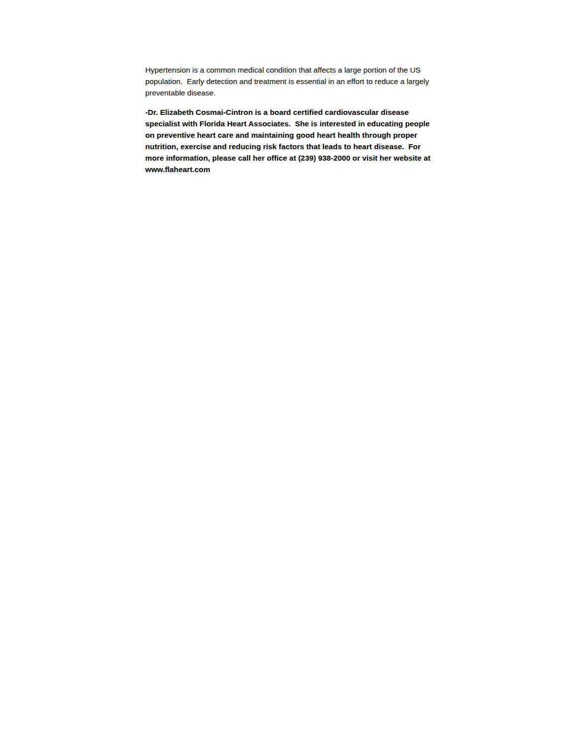Hypertension is a common medical condition that affects a large portion of the US population. Early detection and treatment is essential in an effort to reduce a largely preventable disease.
-Dr. Elizabeth Cosmai-Cintron is a board certified cardiovascular disease specialist with Florida Heart Associates. She is interested in educating people on preventive heart care and maintaining good heart health through proper nutrition, exercise and reducing risk factors that leads to heart disease. For more information, please call her office at (239) 938-2000 or visit her website at www.flaheart.com